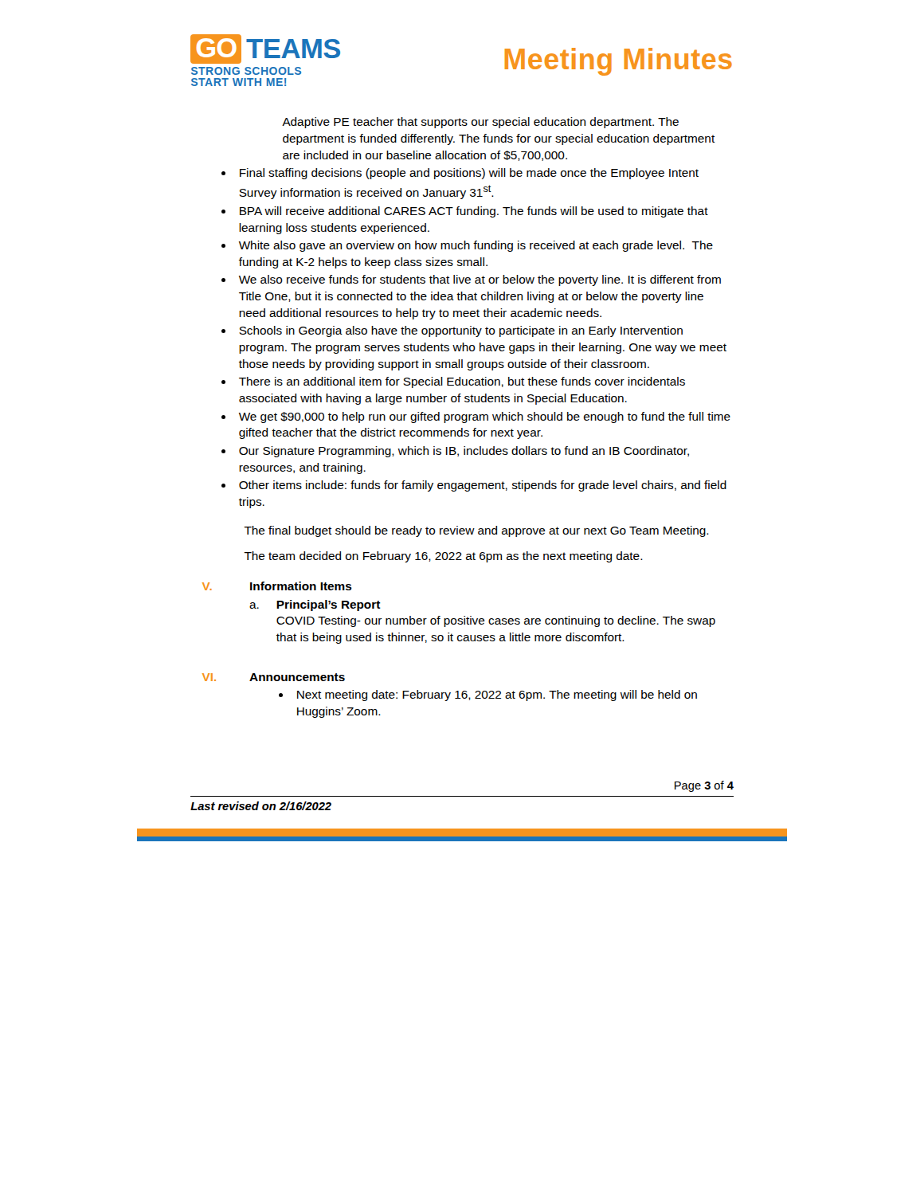GO TEAMS
STRONG SCHOOLS
START WITH ME!
Meeting Minutes
Adaptive PE teacher that supports our special education department. The department is funded differently. The funds for our special education department are included in our baseline allocation of $5,700,000.
Final staffing decisions (people and positions) will be made once the Employee Intent Survey information is received on January 31st.
BPA will receive additional CARES ACT funding. The funds will be used to mitigate that learning loss students experienced.
White also gave an overview on how much funding is received at each grade level. The funding at K-2 helps to keep class sizes small.
We also receive funds for students that live at or below the poverty line. It is different from Title One, but it is connected to the idea that children living at or below the poverty line need additional resources to help try to meet their academic needs.
Schools in Georgia also have the opportunity to participate in an Early Intervention program. The program serves students who have gaps in their learning. One way we meet those needs by providing support in small groups outside of their classroom.
There is an additional item for Special Education, but these funds cover incidentals associated with having a large number of students in Special Education.
We get $90,000 to help run our gifted program which should be enough to fund the full time gifted teacher that the district recommends for next year.
Our Signature Programming, which is IB, includes dollars to fund an IB Coordinator, resources, and training.
Other items include: funds for family engagement, stipends for grade level chairs, and field trips.
The final budget should be ready to review and approve at our next Go Team Meeting.
The team decided on February 16, 2022 at 6pm as the next meeting date.
V.
Information Items
a.
Principal’s Report
COVID Testing- our number of positive cases are continuing to decline. The swap that is being used is thinner, so it causes a little more discomfort.
VI.
Announcements
Next meeting date: February 16, 2022 at 6pm. The meeting will be held on Huggins’ Zoom.
Page 3 of 4
Last revised on 2/16/2022